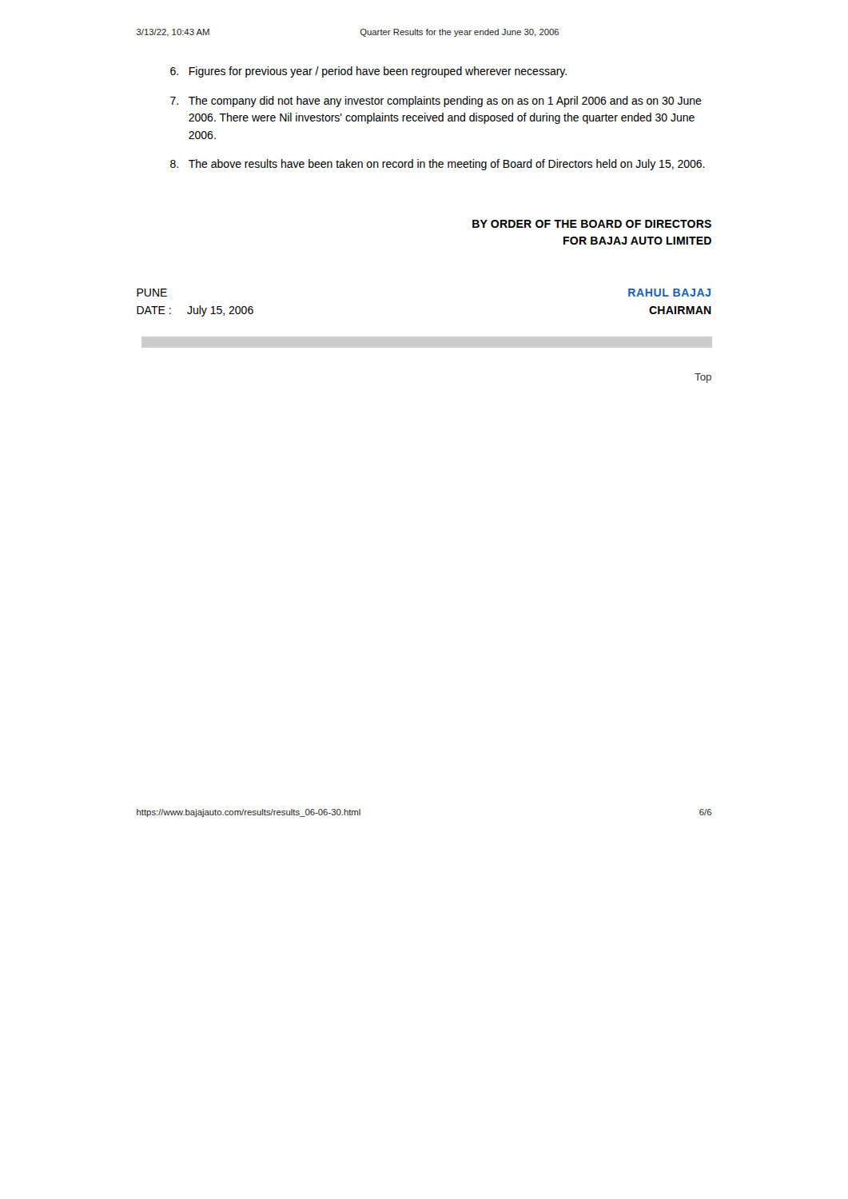3/13/22, 10:43 AM
Quarter Results for the year ended June 30, 2006
Figures for previous year / period have been regrouped wherever necessary.
The company did not have any investor complaints pending as on as on 1 April 2006 and as on 30 June 2006. There were Nil investors' complaints received and disposed of during the quarter ended 30 June 2006.
The above results have been taken on record in the meeting of Board of Directors held on July 15, 2006.
BY ORDER OF THE BOARD OF DIRECTORS
FOR BAJAJ AUTO LIMITED
| PUNE | RAHUL BAJAJ |
| DATE : July 15, 2006 | CHAIRMAN |
Top
https://www.bajajauto.com/results/results_06-06-30.html
6/6